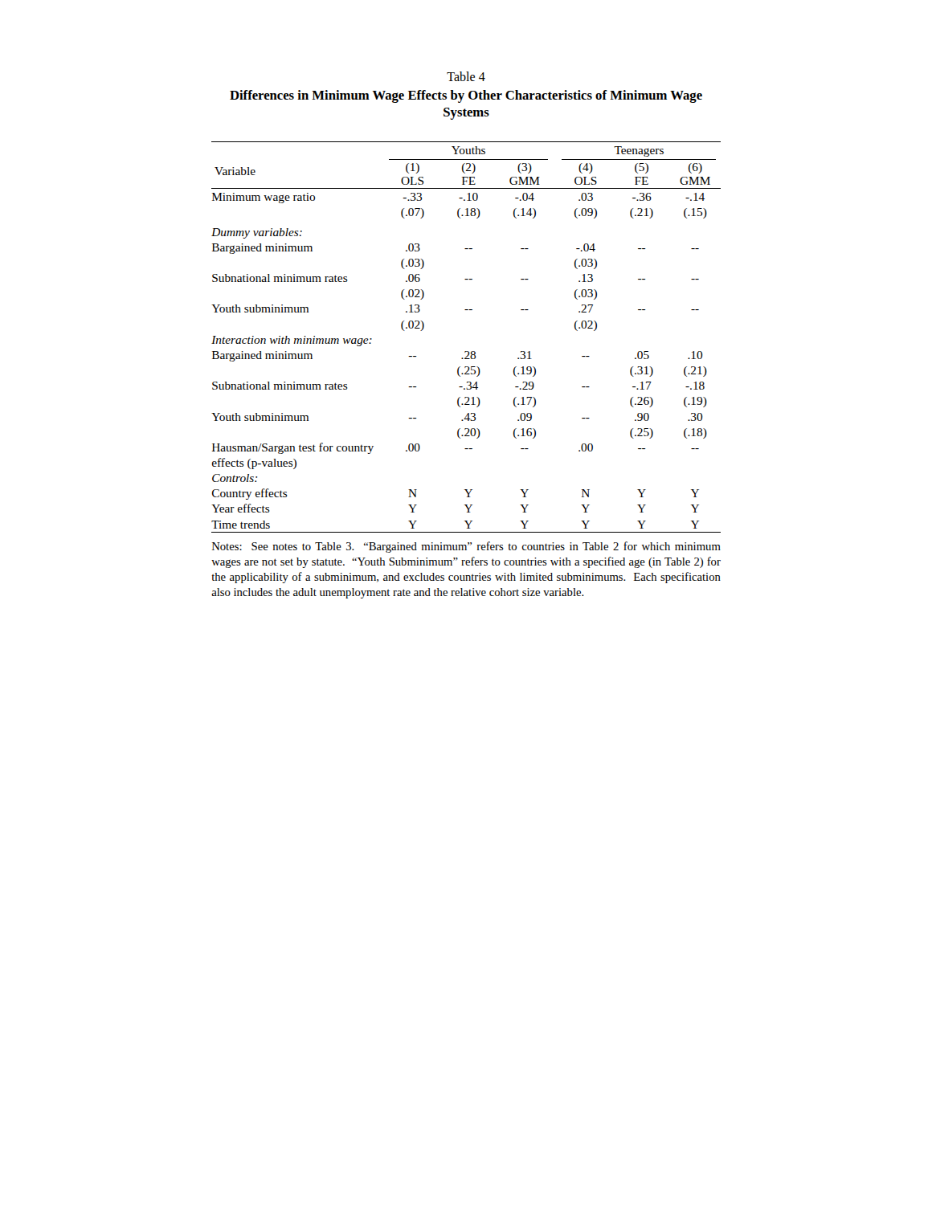Table 4
Differences in Minimum Wage Effects by Other Characteristics of Minimum Wage Systems
| | Youths | | Teenagers |
| Variable | (1) OLS | (2) FE | (3) GMM | | (4) OLS | (5) FE | (6) GMM |
| Minimum wage ratio | -.33 | -.10 | -.04 | | .03 | -.36 | -.14 |
| | (.07) | (.18) | (.14) | | (.09) | (.21) | (.15) |
| Dummy variables: | |
| Bargained minimum | .03 | -- | -- | | -.04 | -- | -- |
| | (.03) | | | | (.03) | | |
| Subnational minimum rates | .06 | -- | -- | | .13 | -- | -- |
| | (.02) | | | | (.03) | | |
| Youth subminimum | .13 | -- | -- | | .27 | -- | -- |
| | (.02) | | | | (.02) | | |
| Interaction with minimum wage: | |
| Bargained minimum | -- | .28 | .31 | | -- | .05 | .10 |
| | | (.25) | (.19) | | | (.31) | (.21) |
| Subnational minimum rates | -- | -.34 | -.29 | | -- | -.17 | -.18 |
| | | (.21) | (.17) | | | (.26) | (.19) |
| Youth subminimum | -- | .43 | .09 | | -- | .90 | .30 |
| | | (.20) | (.16) | | | (.25) | (.18) |
| Hausman/Sargan test for country effects (p-values) | .00 | -- | -- | | .00 | -- | -- |
| Controls: | |
| Country effects | N | Y | Y | | N | Y | Y |
| Year effects | Y | Y | Y | | Y | Y | Y |
| Time trends | Y | Y | Y | | Y | Y | Y |
Notes: See notes to Table 3. “Bargained minimum” refers to countries in Table 2 for which minimum wages are not set by statute. “Youth Subminimum” refers to countries with a specified age (in Table 2) for the applicability of a subminimum, and excludes countries with limited subminimums. Each specification also includes the adult unemployment rate and the relative cohort size variable.